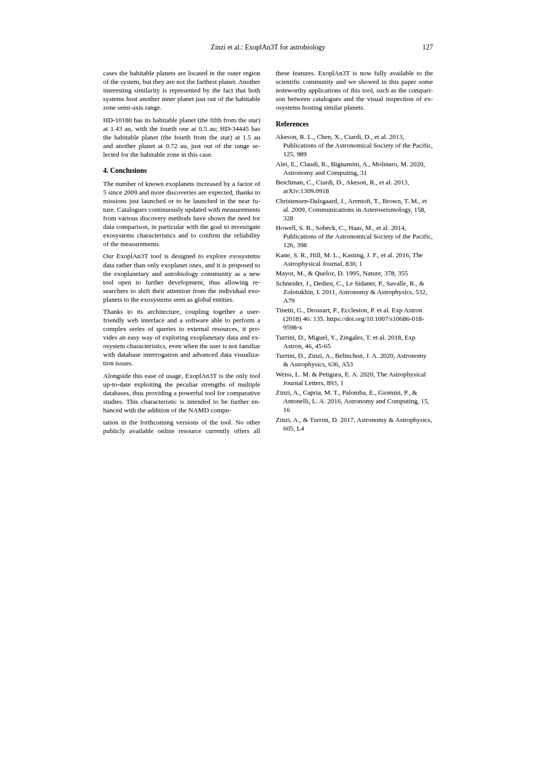Zinzi et al.: ExoplAn3T for astrobiology 127
cases the habitable planets are located in the outer region of the system, but they are not the farthest planet. Another interesting similarity is represented by the fact that both systems host another inner planet just out of the habitable zone semi-axis range.
HD-10180 has its habitable planet (the fifth from the star) at 1.43 au, with the fourth one at 0.5 au; HD-34445 has the habitable planet (the fourth from the star) at 1.5 au and another planet at 0.72 au, just out of the range selected for the habitable zone in this case.
4. Conclusions
The number of known exoplanets increased by a factor of 5 since 2009 and more discoveries are expected, thanks to missions just launched or to be launched in the near future. Catalogues continuously updated with measurements from various discovery methods have shown the need for data comparison, in particular with the goal to investigate exosystems characteristics and to confirm the reliability of the measurements.
Our ExoplAn3T tool is designed to explore exosystems data rather than only exoplanet ones, and it is proposed to the exoplanetary and astrobiology community as a new tool open to further development, thus allowing researchers to shift their attention from the individual exoplanets to the exosystems seen as global entities.
Thanks to its architecture, coupling together a user-friendly web interface and a software able to perform a complex series of queries to external resources, it provides an easy way of exploring exoplanetary data and exosystem characteristics, even when the user is not familiar with database interrogation and advanced data visualization issues.
Alongside this ease of usage, ExoplAn3T is the only tool up-to-date exploiting the peculiar strengths of multiple databases, thus providing a powerful tool for comparative studies. This characteristic is intended to be further enhanced with the addition of the NAMD compu-
tation in the forthcoming versions of the tool. No other publicly available online resource currently offers all these features. ExoplAn3T is now fully available to the scientific community and we showed in this paper some noteworthy applications of this tool, such as the comparison between catalogues and the visual inspection of exosystems hosting similar planets.
References
Akeson, R. L., Chen, X., Ciardi, D., et al. 2013, Publications of the Astronomical Society of the Pacific, 125, 989
Alei, E., Claudi, R., Bignamini, A., Molinaro, M. 2020, Astronomy and Computing, 31
Beichman, C., Ciardi, D., Akeson, R., et al. 2013, arXiv:1309.0918
Christensen-Dalsgaard, J., Arentoft, T., Brown, T. M., et al. 2009, Communications in Asteroseismology, 158, 328
Howell, S. B., Sobeck, C., Haas, M., et al. 2014, Publications of the Astronomical Society of the Pacific, 126, 398
Kane, S. R., Hill, M. L., Kasting, J. F., et al. 2016, The Astrophysical Journal, 830, 1
Mayor, M., & Queloz, D. 1995, Nature, 378, 355
Schneider, J., Dedieu, C., Le Sidaner, P., Savalle, R., & Zolotukhin, I. 2011, Astronomy & Astrophysics, 532, A79
Tinetti, G., Drossart, P., Eccleston, P. et al. Exp Astron (2018) 46: 135. https://doi.org/10.1007/s10686-018-9598-x
Turrini, D., Miguel, Y., Zingales, T. et al. 2018, Exp Astron, 46, 45-65
Turrini, D., Zinzi, A., Belinchon, J. A. 2020, Astronomy & Astrophysics, 636, A53
Weiss, L. M. & Petigura, E. A. 2020, The Astrophysical Journal Letters, 893, 1
Zinzi, A., Capria, M. T., Palomba, E., Giommi, P., & Antonelli, L. A. 2016, Astronomy and Computing, 15, 16
Zinzi, A., & Turrini, D. 2017, Astronomy & Astrophysics, 605, L4